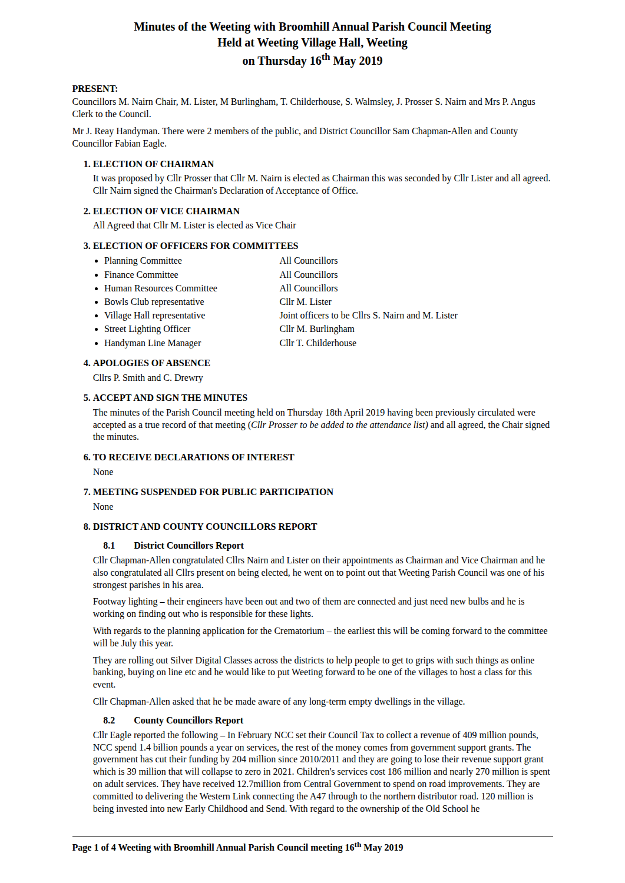Minutes of the Weeting with Broomhill Annual Parish Council Meeting
Held at Weeting Village Hall, Weeting
on Thursday 16th May 2019
PRESENT:
Councillors M. Nairn Chair, M. Lister, M Burlingham, T. Childerhouse, S. Walmsley, J. Prosser S. Nairn and Mrs P. Angus Clerk to the Council.
Mr J. Reay Handyman. There were 2 members of the public, and District Councillor Sam Chapman-Allen and County Councillor Fabian Eagle.
ELECTION OF CHAIRMAN
It was proposed by Cllr Prosser that Cllr M. Nairn is elected as Chairman this was seconded by Cllr Lister and all agreed. Cllr Nairn signed the Chairman's Declaration of Acceptance of Office.
ELECTION OF VICE CHAIRMAN
All Agreed that Cllr M. Lister is elected as Vice Chair
ELECTION OF OFFICERS FOR COMMITTEES
Planning Committee All Councillors
Finance Committee All Councillors
Human Resources Committee All Councillors
Bowls Club representative Cllr M. Lister
Village Hall representative Joint officers to be Cllrs S. Nairn and M. Lister
Street Lighting Officer Cllr M. Burlingham
Handyman Line Manager Cllr T. Childerhouse
APOLOGIES OF ABSENCE
Cllrs P. Smith and C. Drewry
ACCEPT AND SIGN THE MINUTES
The minutes of the Parish Council meeting held on Thursday 18th April 2019 having been previously circulated were accepted as a true record of that meeting (Cllr Prosser to be added to the attendance list) and all agreed, the Chair signed the minutes.
TO RECEIVE DECLARATIONS OF INTEREST
None
MEETING SUSPENDED FOR PUBLIC PARTICIPATION
None
DISTRICT AND COUNTY COUNCILLORS REPORT
8.1 District Councillors Report
Cllr Chapman-Allen congratulated Cllrs Nairn and Lister on their appointments as Chairman and Vice Chairman and he also congratulated all Cllrs present on being elected, he went on to point out that Weeting Parish Council was one of his strongest parishes in his area.
Footway lighting – their engineers have been out and two of them are connected and just need new bulbs and he is working on finding out who is responsible for these lights.
With regards to the planning application for the Crematorium – the earliest this will be coming forward to the committee will be July this year.
They are rolling out Silver Digital Classes across the districts to help people to get to grips with such things as online banking, buying on line etc and he would like to put Weeting forward to be one of the villages to host a class for this event.
Cllr Chapman-Allen asked that he be made aware of any long-term empty dwellings in the village.
8.2 County Councillors Report
Cllr Eagle reported the following – In February NCC set their Council Tax to collect a revenue of 409 million pounds, NCC spend 1.4 billion pounds a year on services, the rest of the money comes from government support grants. The government has cut their funding by 204 million since 2010/2011 and they are going to lose their revenue support grant which is 39 million that will collapse to zero in 2021. Children's services cost 186 million and nearly 270 million is spent on adult services. They have received 12.7million from Central Government to spend on road improvements. They are committed to delivering the Western Link connecting the A47 through to the northern distributor road. 120 million is being invested into new Early Childhood and Send. With regard to the ownership of the Old School he
Page 1 of 4 Weeting with Broomhill Annual Parish Council meeting 16th May 2019